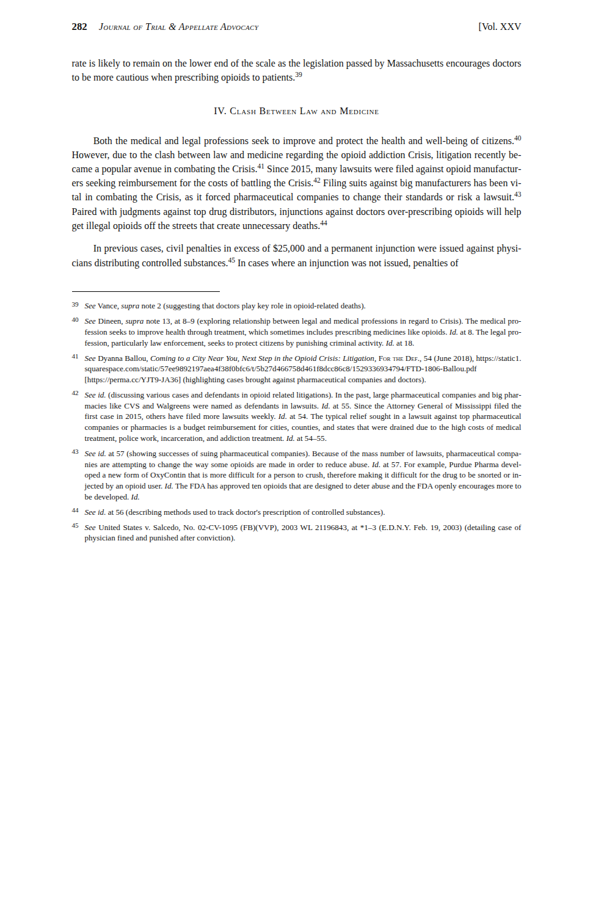282 Journal of Trial & Appellate Advocacy [Vol. XXV
rate is likely to remain on the lower end of the scale as the legislation passed by Massachusetts encourages doctors to be more cautious when prescribing opioids to patients.39
IV. Clash Between Law and Medicine
Both the medical and legal professions seek to improve and protect the health and well-being of citizens.40 However, due to the clash between law and medicine regarding the opioid addiction Crisis, litigation recently became a popular avenue in combating the Crisis.41 Since 2015, many lawsuits were filed against opioid manufacturers seeking reimbursement for the costs of battling the Crisis.42 Filing suits against big manufacturers has been vital in combating the Crisis, as it forced pharmaceutical companies to change their standards or risk a lawsuit.43 Paired with judgments against top drug distributors, injunctions against doctors over-prescribing opioids will help get illegal opioids off the streets that create unnecessary deaths.44
In previous cases, civil penalties in excess of $25,000 and a permanent injunction were issued against physicians distributing controlled substances.45 In cases where an injunction was not issued, penalties of
39 See Vance, supra note 2 (suggesting that doctors play key role in opioid-related deaths).
40 See Dineen, supra note 13, at 8–9 (exploring relationship between legal and medical professions in regard to Crisis). The medical profession seeks to improve health through treatment, which sometimes includes prescribing medicines like opioids. Id. at 8. The legal profession, particularly law enforcement, seeks to protect citizens by punishing criminal activity. Id. at 18.
41 See Dyanna Ballou, Coming to a City Near You, Next Step in the Opioid Crisis: Litigation, For the Def., 54 (June 2018), https://static1.squarespace.com/static/57ee9892197aea4f38f0bfc6/t/5b27d466758d461f8dcc86c8/1529336934794/FTD-1806-Ballou.pdf [https://perma.cc/YJT9-JA36] (highlighting cases brought against pharmaceutical companies and doctors).
42 See id. (discussing various cases and defendants in opioid related litigations). In the past, large pharmaceutical companies and big pharmacies like CVS and Walgreens were named as defendants in lawsuits. Id. at 55. Since the Attorney General of Mississippi filed the first case in 2015, others have filed more lawsuits weekly. Id. at 54. The typical relief sought in a lawsuit against top pharmaceutical companies or pharmacies is a budget reimbursement for cities, counties, and states that were drained due to the high costs of medical treatment, police work, incarceration, and addiction treatment. Id. at 54–55.
43 See id. at 57 (showing successes of suing pharmaceutical companies). Because of the mass number of lawsuits, pharmaceutical companies are attempting to change the way some opioids are made in order to reduce abuse. Id. at 57. For example, Purdue Pharma developed a new form of OxyContin that is more difficult for a person to crush, therefore making it difficult for the drug to be snorted or injected by an opioid user. Id. The FDA has approved ten opioids that are designed to deter abuse and the FDA openly encourages more to be developed. Id.
44 See id. at 56 (describing methods used to track doctor's prescription of controlled substances).
45 See United States v. Salcedo, No. 02-CV-1095 (FB)(VVP), 2003 WL 21196843, at *1–3 (E.D.N.Y. Feb. 19, 2003) (detailing case of physician fined and punished after conviction).